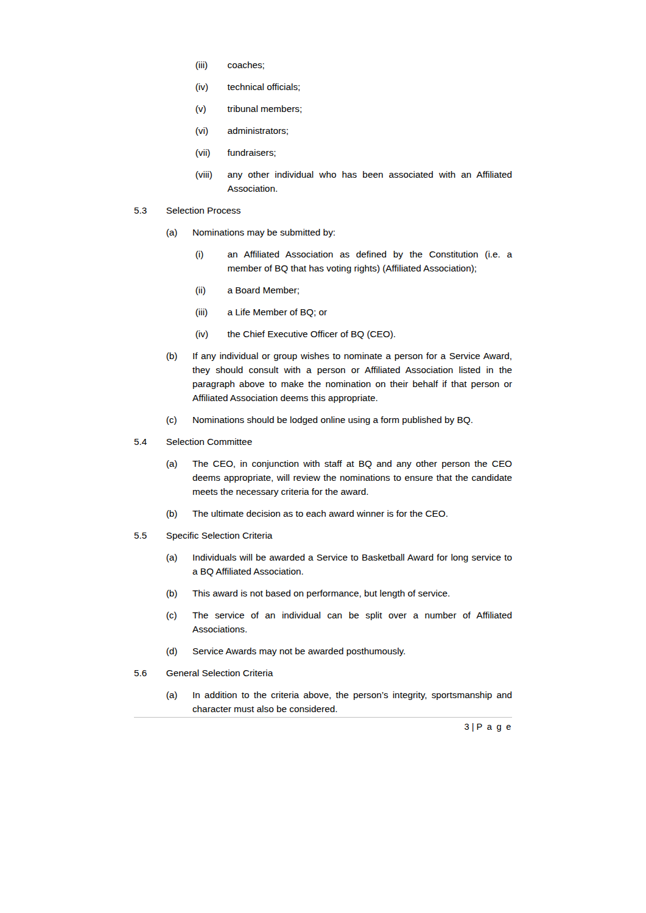(iii)
coaches;
(iv)
technical officials;
(v)
tribunal members;
(vi)
administrators;
(vii)
fundraisers;
(viii)
any other individual who has been associated with an Affiliated Association.
5.3
Selection Process
(a)
Nominations may be submitted by:
(i)
an Affiliated Association as defined by the Constitution (i.e. a member of BQ that has voting rights) (Affiliated Association);
(ii)
a Board Member;
(iii)
a Life Member of BQ; or
(iv)
the Chief Executive Officer of BQ (CEO).
(b)
If any individual or group wishes to nominate a person for a Service Award, they should consult with a person or Affiliated Association listed in the paragraph above to make the nomination on their behalf if that person or Affiliated Association deems this appropriate.
(c)
Nominations should be lodged online using a form published by BQ.
5.4
Selection Committee
(a)
The CEO, in conjunction with staff at BQ and any other person the CEO deems appropriate, will review the nominations to ensure that the candidate meets the necessary criteria for the award.
(b)
The ultimate decision as to each award winner is for the CEO.
5.5
Specific Selection Criteria
(a)
Individuals will be awarded a Service to Basketball Award for long service to a BQ Affiliated Association.
(b)
This award is not based on performance, but length of service.
(c)
The service of an individual can be split over a number of Affiliated Associations.
(d)
Service Awards may not be awarded posthumously.
5.6
General Selection Criteria
(a)
In addition to the criteria above, the person’s integrity, sportsmanship and character must also be considered.
3 | P a g e